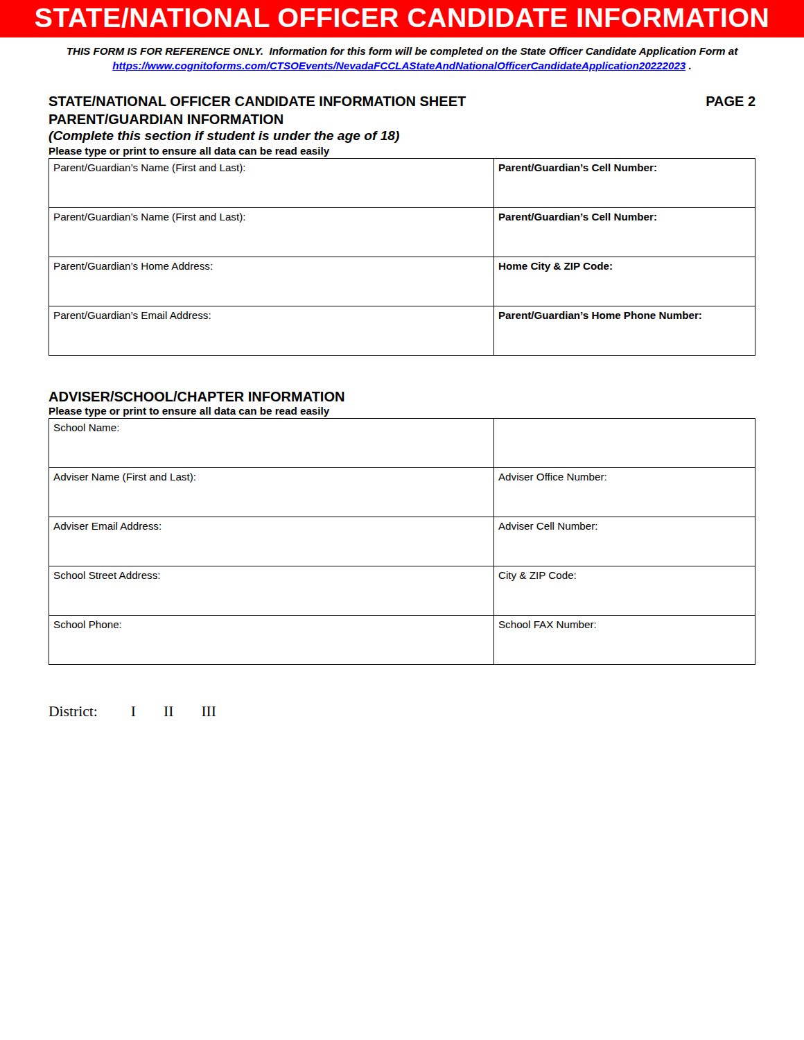STATE/NATIONAL OFFICER CANDIDATE INFORMATION
THIS FORM IS FOR REFERENCE ONLY. Information for this form will be completed on the State Officer Candidate Application Form at
https://www.cognitoforms.com/CTSOEvents/NevadaFCCLAStateAndNationalOfficerCandidateApplication20222023 .
STATE/NATIONAL OFFICER CANDIDATE INFORMATION SHEET PAGE 2
PARENT/GUARDIAN INFORMATION
(Complete this section if student is under the age of 18)
Please type or print to ensure all data can be read easily
| Parent/Guardian’s Name (First and Last): | Parent/Guardian’s Cell Number: |
| Parent/Guardian’s Name (First and Last): | Parent/Guardian’s Cell Number: |
| Parent/Guardian’s Home Address: | Home City & ZIP Code: |
| Parent/Guardian’s Email Address: | Parent/Guardian’s Home Phone Number: |
ADVISER/SCHOOL/CHAPTER INFORMATION
Please type or print to ensure all data can be read easily
| School Name: | |
| Adviser Name (First and Last): | Adviser Office Number: |
| Adviser Email Address: | Adviser Cell Number: |
| School Street Address: | City & ZIP Code: |
| School Phone: | School FAX Number: |
District: I II III